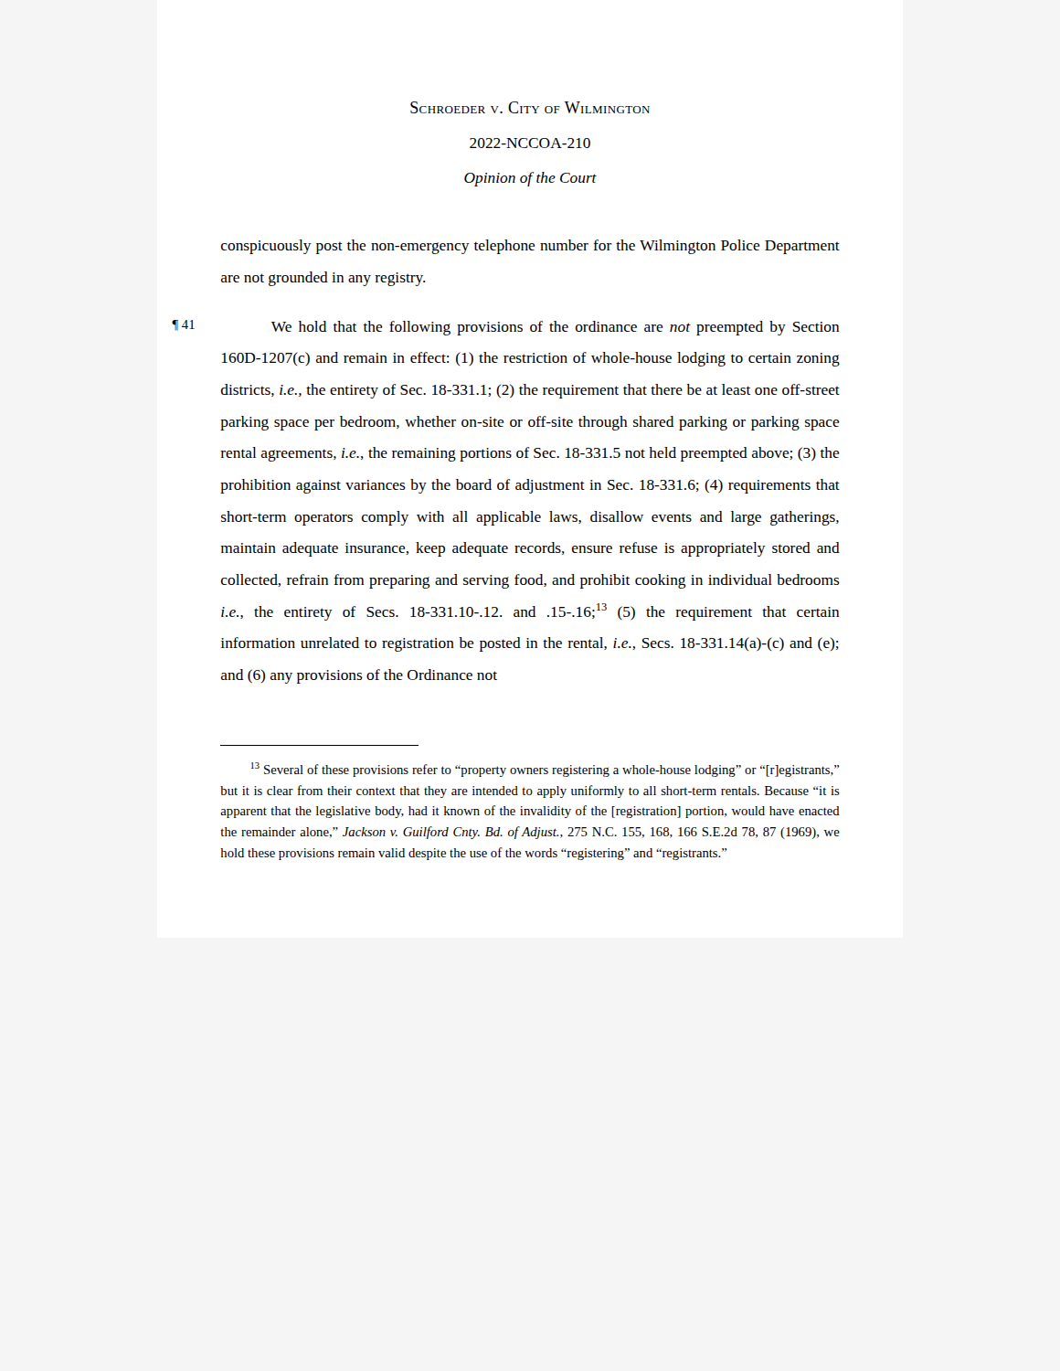Schroeder v. City of Wilmington
2022-NCCOA-210
Opinion of the Court
conspicuously post the non-emergency telephone number for the Wilmington Police Department are not grounded in any registry.
¶ 41 We hold that the following provisions of the ordinance are not preempted by Section 160D-1207(c) and remain in effect: (1) the restriction of whole-house lodging to certain zoning districts, i.e., the entirety of Sec. 18-331.1; (2) the requirement that there be at least one off-street parking space per bedroom, whether on-site or off-site through shared parking or parking space rental agreements, i.e., the remaining portions of Sec. 18-331.5 not held preempted above; (3) the prohibition against variances by the board of adjustment in Sec. 18-331.6; (4) requirements that short-term operators comply with all applicable laws, disallow events and large gatherings, maintain adequate insurance, keep adequate records, ensure refuse is appropriately stored and collected, refrain from preparing and serving food, and prohibit cooking in individual bedrooms i.e., the entirety of Secs. 18-331.10-.12. and .15-.16;13 (5) the requirement that certain information unrelated to registration be posted in the rental, i.e., Secs. 18-331.14(a)-(c) and (e); and (6) any provisions of the Ordinance not
13 Several of these provisions refer to “property owners registering a whole-house lodging” or “[r]egistrants,” but it is clear from their context that they are intended to apply uniformly to all short-term rentals. Because “it is apparent that the legislative body, had it known of the invalidity of the [registration] portion, would have enacted the remainder alone,” Jackson v. Guilford Cnty. Bd. of Adjust., 275 N.C. 155, 168, 166 S.E.2d 78, 87 (1969), we hold these provisions remain valid despite the use of the words “registering” and “registrants.”